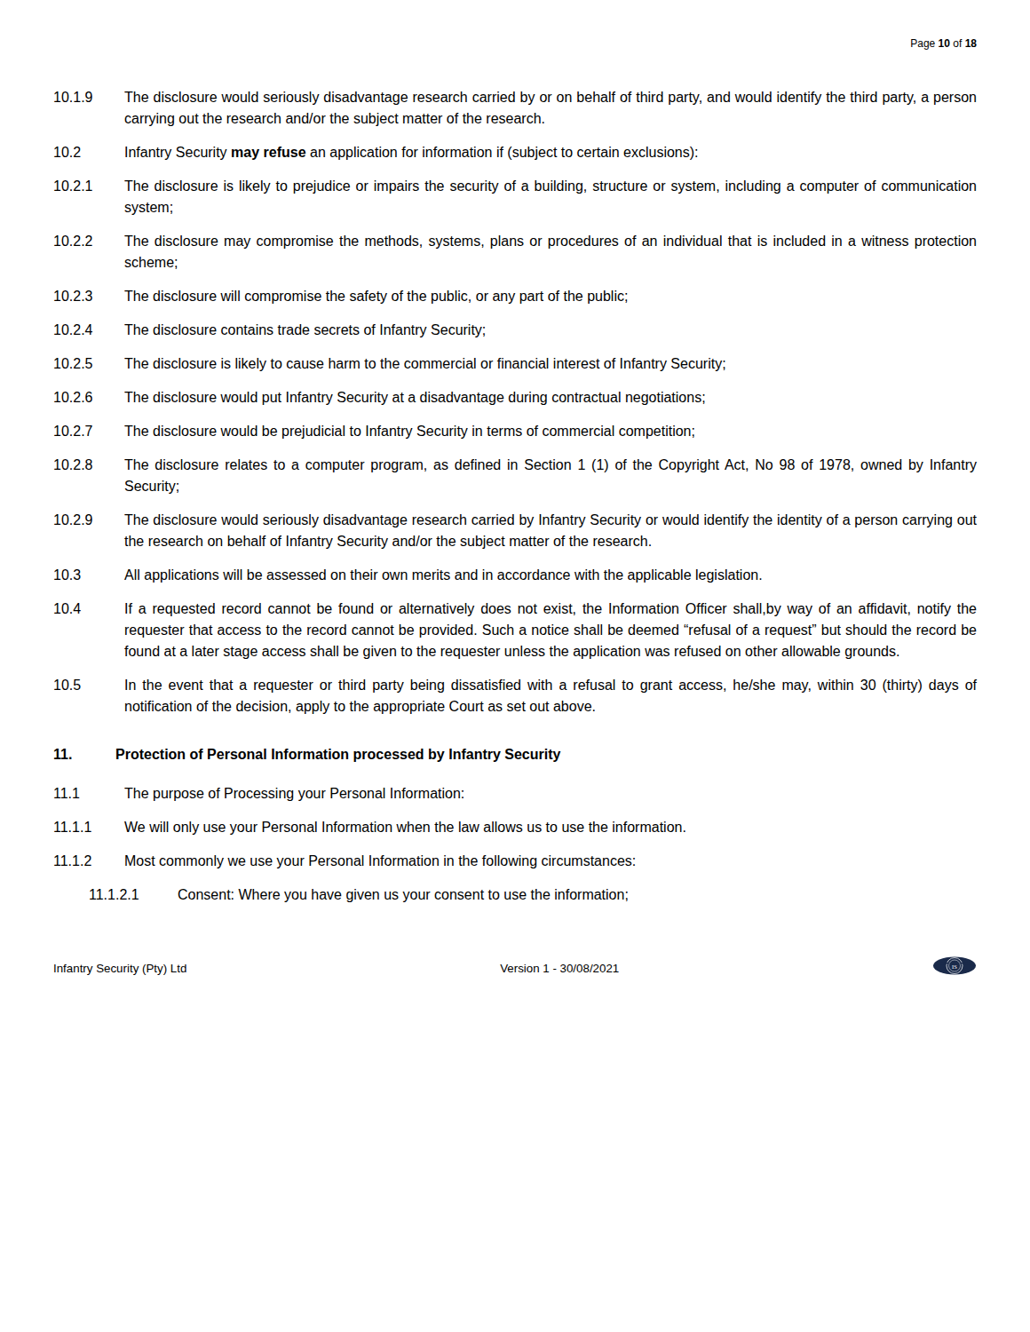Page 10 of 18
10.1.9
The disclosure would seriously disadvantage research carried by or on behalf of third party, and would identify the third party, a person carrying out the research and/or the subject matter of the research.
10.2
Infantry Security may refuse an application for information if (subject to certain exclusions):
10.2.1
The disclosure is likely to prejudice or impairs the security of a building, structure or system, including a computer of communication system;
10.2.2
The disclosure may compromise the methods, systems, plans or procedures of an individual that is included in a witness protection scheme;
10.2.3
The disclosure will compromise the safety of the public, or any part of the public;
10.2.4
The disclosure contains trade secrets of Infantry Security;
10.2.5
The disclosure is likely to cause harm to the commercial or financial interest of Infantry Security;
10.2.6
The disclosure would put Infantry Security at a disadvantage during contractual negotiations;
10.2.7
The disclosure would be prejudicial to Infantry Security in terms of commercial competition;
10.2.8
The disclosure relates to a computer program, as defined in Section 1 (1) of the Copyright Act, No 98 of 1978, owned by Infantry Security;
10.2.9
The disclosure would seriously disadvantage research carried by Infantry Security or would identify the identity of a person carrying out the research on behalf of Infantry Security and/or the subject matter of the research.
10.3
All applications will be assessed on their own merits and in accordance with the applicable legislation.
10.4
If a requested record cannot be found or alternatively does not exist, the Information Officer shall,by way of an affidavit, notify the requester that access to the record cannot be provided. Such a notice shall be deemed “refusal of a request” but should the record be found at a later stage access shall be given to the requester unless the application was refused on other allowable grounds.
10.5
In the event that a requester or third party being dissatisfied with a refusal to grant access, he/she may, within 30 (thirty) days of notification of the decision, apply to the appropriate Court as set out above.
11. Protection of Personal Information processed by Infantry Security
11.1
The purpose of Processing your Personal Information:
11.1.1
We will only use your Personal Information when the law allows us to use the information.
11.1.2
Most commonly we use your Personal Information in the following circumstances:
11.1.2.1
Consent: Where you have given us your consent to use the information;
Infantry Security (Pty) Ltd
Version 1 - 30/08/2021
IS